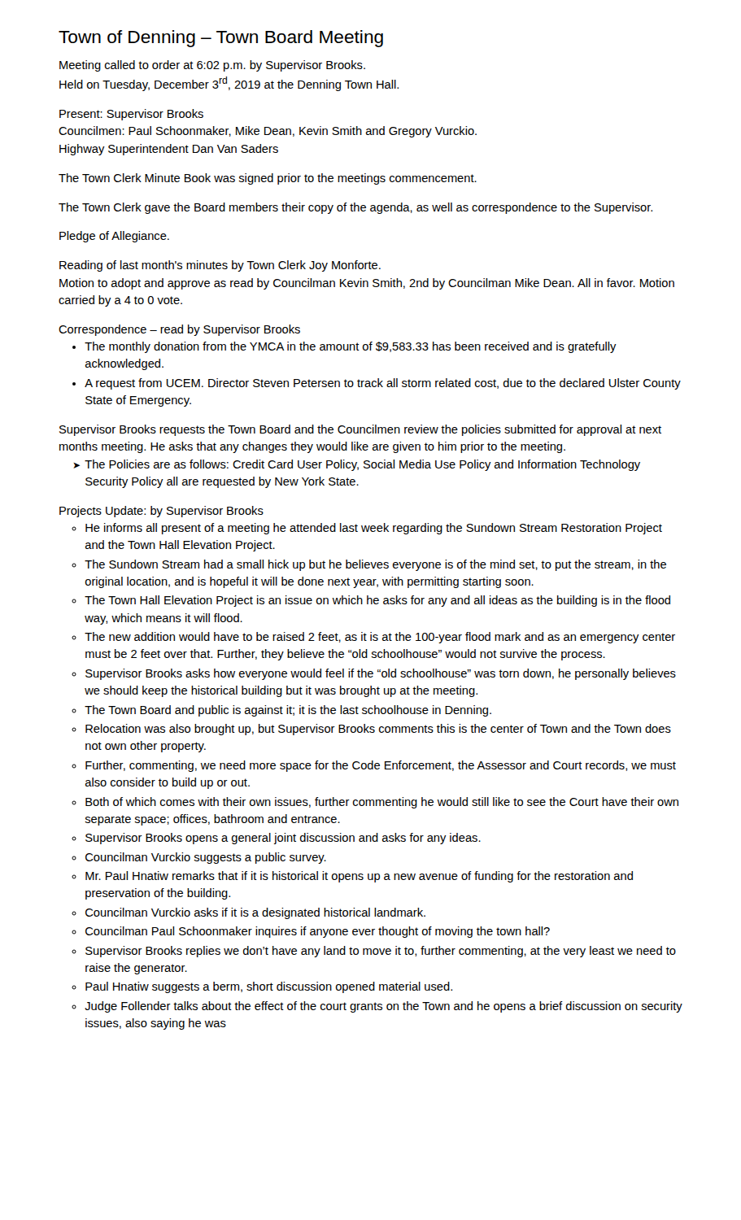Town of Denning – Town Board Meeting
Meeting called to order at 6:02 p.m. by Supervisor Brooks.
Held on Tuesday, December 3rd, 2019 at the Denning Town Hall.
Present: Supervisor Brooks
Councilmen: Paul Schoonmaker, Mike Dean, Kevin Smith and Gregory Vurckio.
Highway Superintendent Dan Van Saders
The Town Clerk Minute Book was signed prior to the meetings commencement.
The Town Clerk gave the Board members their copy of the agenda, as well as correspondence to the Supervisor.
Pledge of Allegiance.
Reading of last month's minutes by Town Clerk Joy Monforte.
Motion to adopt and approve as read by Councilman Kevin Smith, 2nd by Councilman Mike Dean. All in favor. Motion carried by a 4 to 0 vote.
Correspondence – read by Supervisor Brooks
The monthly donation from the YMCA in the amount of $9,583.33 has been received and is gratefully acknowledged.
A request from UCEM. Director Steven Petersen to track all storm related cost, due to the declared Ulster County State of Emergency.
Supervisor Brooks requests the Town Board and the Councilmen review the policies submitted for approval at next months meeting. He asks that any changes they would like are given to him prior to the meeting.
The Policies are as follows: Credit Card User Policy, Social Media Use Policy and Information Technology Security Policy all are requested by New York State.
Projects Update: by Supervisor Brooks
He informs all present of a meeting he attended last week regarding the Sundown Stream Restoration Project and the Town Hall Elevation Project.
The Sundown Stream had a small hick up but he believes everyone is of the mind set, to put the stream, in the original location, and is hopeful it will be done next year, with permitting starting soon.
The Town Hall Elevation Project is an issue on which he asks for any and all ideas as the building is in the flood way, which means it will flood.
The new addition would have to be raised 2 feet, as it is at the 100-year flood mark and as an emergency center must be 2 feet over that. Further, they believe the “old schoolhouse” would not survive the process.
Supervisor Brooks asks how everyone would feel if the “old schoolhouse” was torn down, he personally believes we should keep the historical building but it was brought up at the meeting.
The Town Board and public is against it; it is the last schoolhouse in Denning.
Relocation was also brought up, but Supervisor Brooks comments this is the center of Town and the Town does not own other property.
Further, commenting, we need more space for the Code Enforcement, the Assessor and Court records, we must also consider to build up or out.
Both of which comes with their own issues, further commenting he would still like to see the Court have their own separate space; offices, bathroom and entrance.
Supervisor Brooks opens a general joint discussion and asks for any ideas.
Councilman Vurckio suggests a public survey.
Mr. Paul Hnatiw remarks that if it is historical it opens up a new avenue of funding for the restoration and preservation of the building.
Councilman Vurckio asks if it is a designated historical landmark.
Councilman Paul Schoonmaker inquires if anyone ever thought of moving the town hall?
Supervisor Brooks replies we don’t have any land to move it to, further commenting, at the very least we need to raise the generator.
Paul Hnatiw suggests a berm, short discussion opened material used.
Judge Follender talks about the effect of the court grants on the Town and he opens a brief discussion on security issues, also saying he was